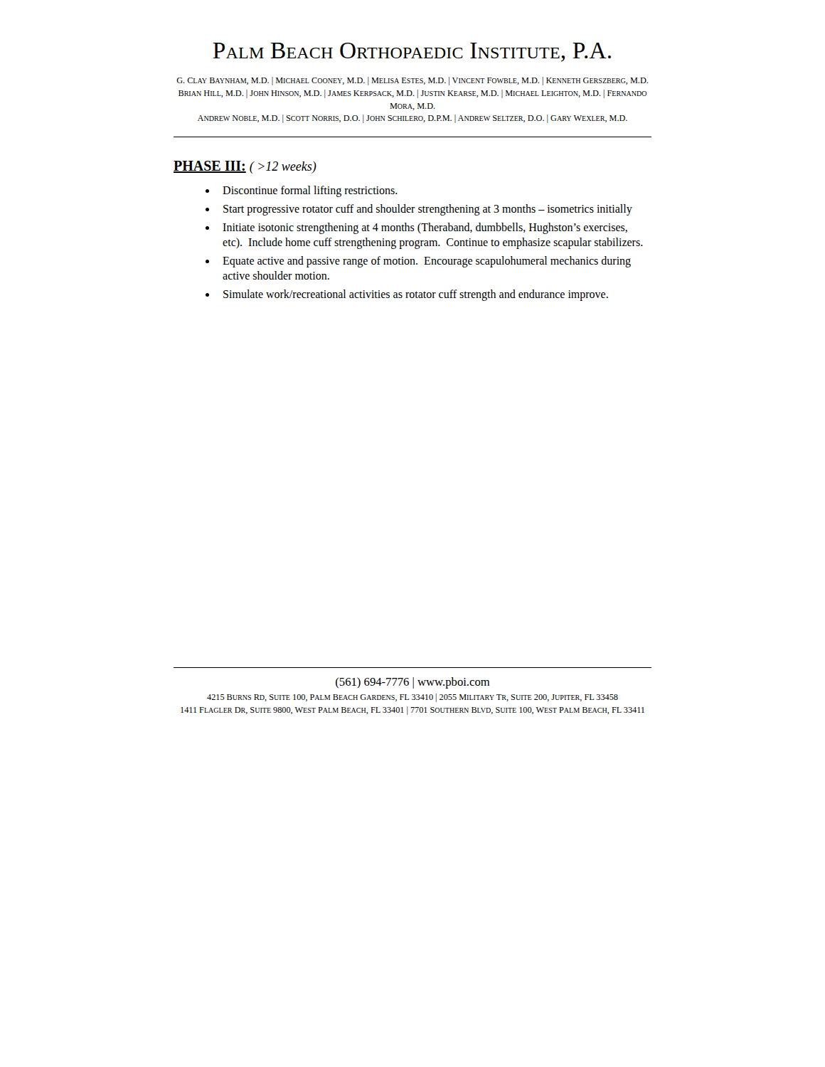PALM BEACH ORTHOPAEDIC INSTITUTE, P.A.
G. CLAY BAYNHAM, M.D. | MICHAEL COONEY, M.D. | MELISA ESTES, M.D. | VINCENT FOWBLE, M.D. | KENNETH GERSZBERG, M.D.
BRIAN HILL, M.D. | JOHN HINSON, M.D. | JAMES KERPSACK, M.D. | JUSTIN KEARSE, M.D. | MICHAEL LEIGHTON, M.D. | FERNANDO MORA, M.D.
ANDREW NOBLE, M.D. | SCOTT NORRIS, D.O. | JOHN SCHILERO, D.P.M. | ANDREW SELTZER, D.O. | GARY WEXLER, M.D.
PHASE III: ( >12 weeks)
Discontinue formal lifting restrictions.
Start progressive rotator cuff and shoulder strengthening at 3 months – isometrics initially
Initiate isotonic strengthening at 4 months (Theraband, dumbbells, Hughston’s exercises, etc). Include home cuff strengthening program. Continue to emphasize scapular stabilizers.
Equate active and passive range of motion. Encourage scapulohumeral mechanics during active shoulder motion.
Simulate work/recreational activities as rotator cuff strength and endurance improve.
(561) 694-7776 | www.pboi.com
4215 BURNS RD, SUITE 100, PALM BEACH GARDENS, FL 33410 | 2055 MILITARY TR, SUITE 200, JUPITER, FL 33458
1411 FLAGLER DR, SUITE 9800, WEST PALM BEACH, FL 33401 | 7701 SOUTHERN BLVD, SUITE 100, WEST PALM BEACH, FL 33411